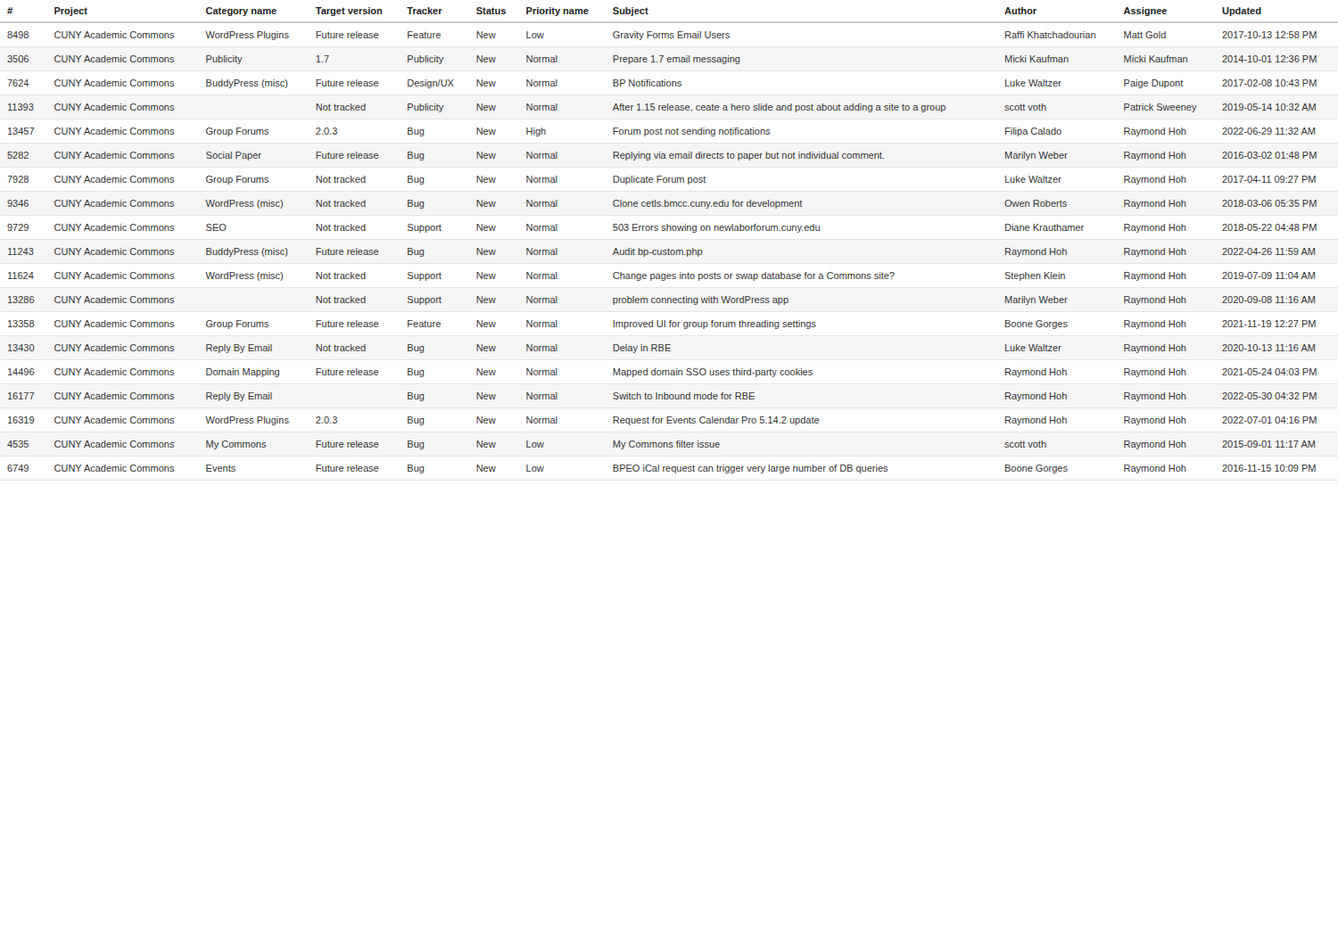| # | Project | Category name | Target version | Tracker | Status | Priority name | Subject | Author | Assignee | Updated |
| --- | --- | --- | --- | --- | --- | --- | --- | --- | --- | --- |
| 8498 | CUNY Academic Commons | WordPress Plugins | Future release | Feature | New | Low | Gravity Forms Email Users | Raffi Khatchadourian | Matt Gold | 2017-10-13 12:58 PM |
| 3506 | CUNY Academic Commons | Publicity | 1.7 | Publicity | New | Normal | Prepare 1.7 email messaging | Micki Kaufman | Micki Kaufman | 2014-10-01 12:36 PM |
| 7624 | CUNY Academic Commons | BuddyPress (misc) | Future release | Design/UX | New | Normal | BP Notifications | Luke Waltzer | Paige Dupont | 2017-02-08 10:43 PM |
| 11393 | CUNY Academic Commons | | Not tracked | Publicity | New | Normal | After 1.15 release, ceate a hero slide and post about adding a site to a group | scott voth | Patrick Sweeney | 2019-05-14 10:32 AM |
| 13457 | CUNY Academic Commons | Group Forums | 2.0.3 | Bug | New | High | Forum post not sending notifications | Filipa Calado | Raymond Hoh | 2022-06-29 11:32 AM |
| 5282 | CUNY Academic Commons | Social Paper | Future release | Bug | New | Normal | Replying via email directs to paper but not individual comment. | Marilyn Weber | Raymond Hoh | 2016-03-02 01:48 PM |
| 7928 | CUNY Academic Commons | Group Forums | Not tracked | Bug | New | Normal | Duplicate Forum post | Luke Waltzer | Raymond Hoh | 2017-04-11 09:27 PM |
| 9346 | CUNY Academic Commons | WordPress (misc) | Not tracked | Bug | New | Normal | Clone cetls.bmcc.cuny.edu for development | Owen Roberts | Raymond Hoh | 2018-03-06 05:35 PM |
| 9729 | CUNY Academic Commons | SEO | Not tracked | Support | New | Normal | 503 Errors showing on newlaborforum.cuny.edu | Diane Krauthamer | Raymond Hoh | 2018-05-22 04:48 PM |
| 11243 | CUNY Academic Commons | BuddyPress (misc) | Future release | Bug | New | Normal | Audit bp-custom.php | Raymond Hoh | Raymond Hoh | 2022-04-26 11:59 AM |
| 11624 | CUNY Academic Commons | WordPress (misc) | Not tracked | Support | New | Normal | Change pages into posts or swap database for a Commons site? | Stephen Klein | Raymond Hoh | 2019-07-09 11:04 AM |
| 13286 | CUNY Academic Commons | | Not tracked | Support | New | Normal | problem connecting with WordPress app | Marilyn Weber | Raymond Hoh | 2020-09-08 11:16 AM |
| 13358 | CUNY Academic Commons | Group Forums | Future release | Feature | New | Normal | Improved UI for group forum threading settings | Boone Gorges | Raymond Hoh | 2021-11-19 12:27 PM |
| 13430 | CUNY Academic Commons | Reply By Email | Not tracked | Bug | New | Normal | Delay in RBE | Luke Waltzer | Raymond Hoh | 2020-10-13 11:16 AM |
| 14496 | CUNY Academic Commons | Domain Mapping | Future release | Bug | New | Normal | Mapped domain SSO uses third-party cookies | Raymond Hoh | Raymond Hoh | 2021-05-24 04:03 PM |
| 16177 | CUNY Academic Commons | Reply By Email | | Bug | New | Normal | Switch to Inbound mode for RBE | Raymond Hoh | Raymond Hoh | 2022-05-30 04:32 PM |
| 16319 | CUNY Academic Commons | WordPress Plugins | 2.0.3 | Bug | New | Normal | Request for Events Calendar Pro 5.14.2 update | Raymond Hoh | Raymond Hoh | 2022-07-01 04:16 PM |
| 4535 | CUNY Academic Commons | My Commons | Future release | Bug | New | Low | My Commons filter issue | scott voth | Raymond Hoh | 2015-09-01 11:17 AM |
| 6749 | CUNY Academic Commons | Events | Future release | Bug | New | Low | BPEO iCal request can trigger very large number of DB queries | Boone Gorges | Raymond Hoh | 2016-11-15 10:09 PM |